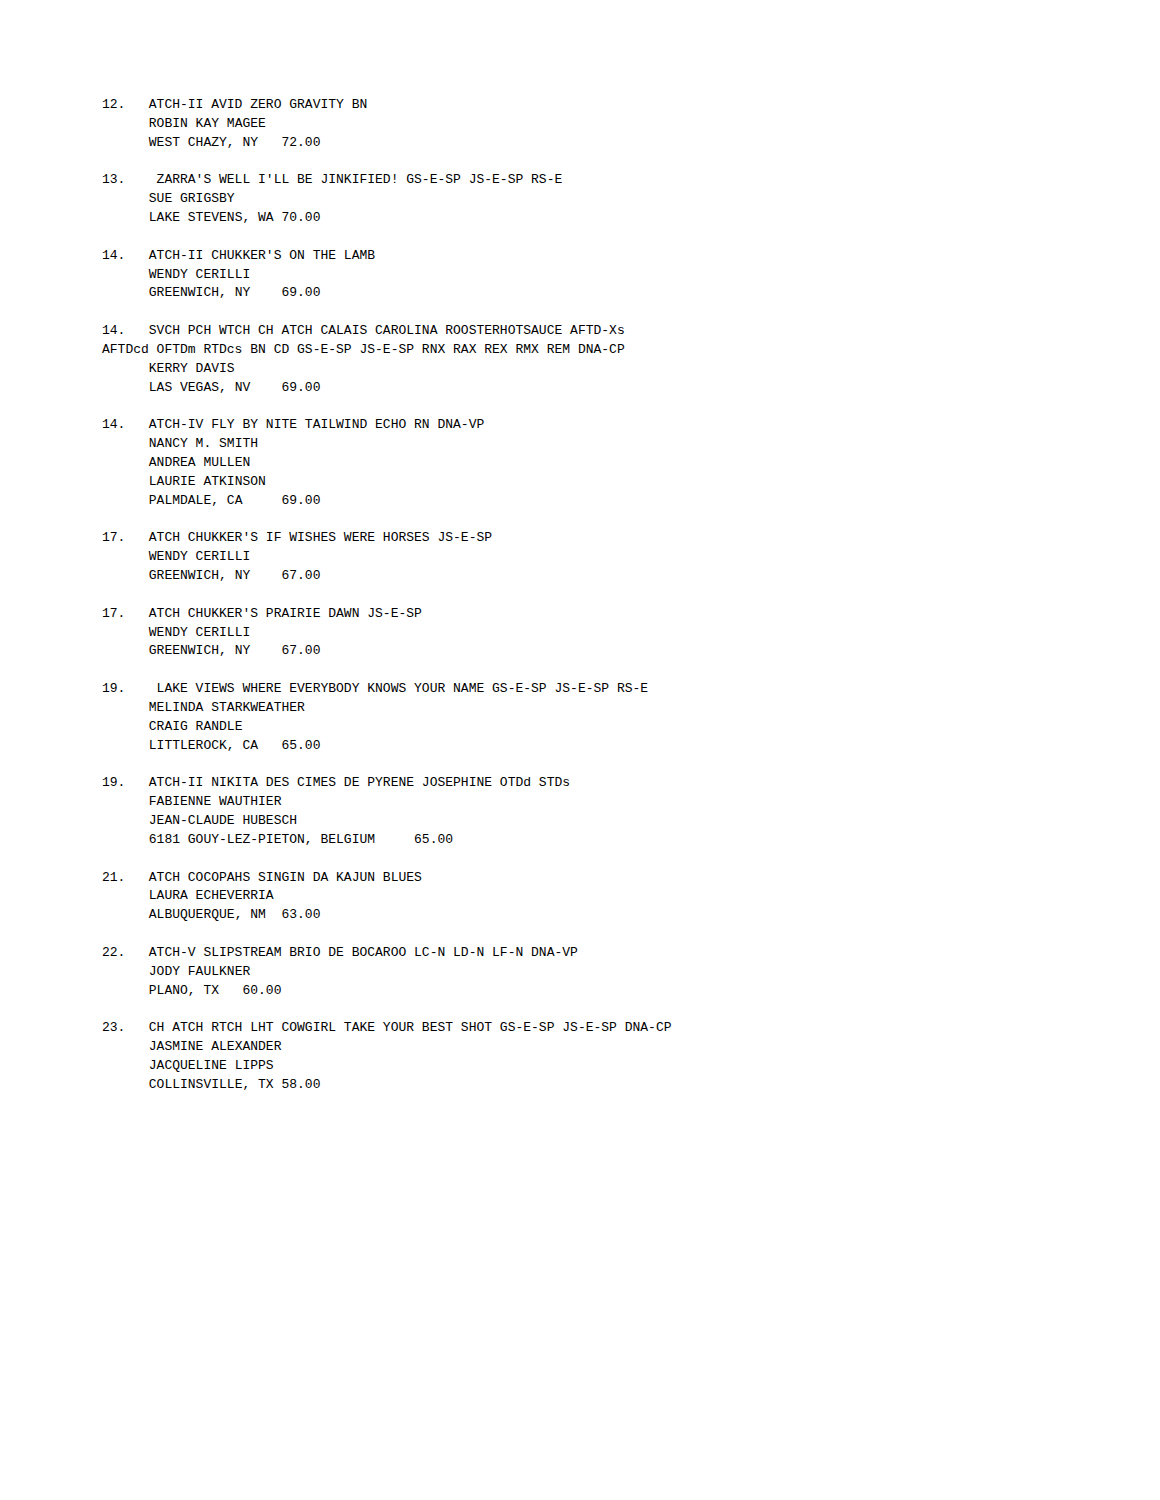12. ATCH-II AVID ZERO GRAVITY BN ROBIN KAY MAGEE WEST CHAZY, NY 72.00
13. ZARRA'S WELL I'LL BE JINKIFIED! GS-E-SP JS-E-SP RS-E SUE GRIGSBY LAKE STEVENS, WA 70.00
14. ATCH-II CHUKKER'S ON THE LAMB WENDY CERILLI GREENWICH, NY 69.00
14. SVCH PCH WTCH CH ATCH CALAIS CAROLINA ROOSTERHOTSAUCE AFTD-Xs AFTDcd OFTDm RTDcs BN CD GS-E-SP JS-E-SP RNX RAX REX RMX REM DNA-CP KERRY DAVIS LAS VEGAS, NV 69.00
14. ATCH-IV FLY BY NITE TAILWIND ECHO RN DNA-VP NANCY M. SMITH ANDREA MULLEN LAURIE ATKINSON PALMDALE, CA 69.00
17. ATCH CHUKKER'S IF WISHES WERE HORSES JS-E-SP WENDY CERILLI GREENWICH, NY 67.00
17. ATCH CHUKKER'S PRAIRIE DAWN JS-E-SP WENDY CERILLI GREENWICH, NY 67.00
19. LAKE VIEWS WHERE EVERYBODY KNOWS YOUR NAME GS-E-SP JS-E-SP RS-E MELINDA STARKWEATHER CRAIG RANDLE LITTLEROCK, CA 65.00
19. ATCH-II NIKITA DES CIMES DE PYRENE JOSEPHINE OTDd STDs FABIENNE WAUTHIER JEAN-CLAUDE HUBESCH 6181 GOUY-LEZ-PIETON, BELGIUM 65.00
21. ATCH COCOPAHS SINGIN DA KAJUN BLUES LAURA ECHEVERRIA ALBUQUERQUE, NM 63.00
22. ATCH-V SLIPSTREAM BRIO DE BOCAROO LC-N LD-N LF-N DNA-VP JODY FAULKNER PLANO, TX 60.00
23. CH ATCH RTCH LHT COWGIRL TAKE YOUR BEST SHOT GS-E-SP JS-E-SP DNA-CP JASMINE ALEXANDER JACQUELINE LIPPS COLLINSVILLE, TX 58.00